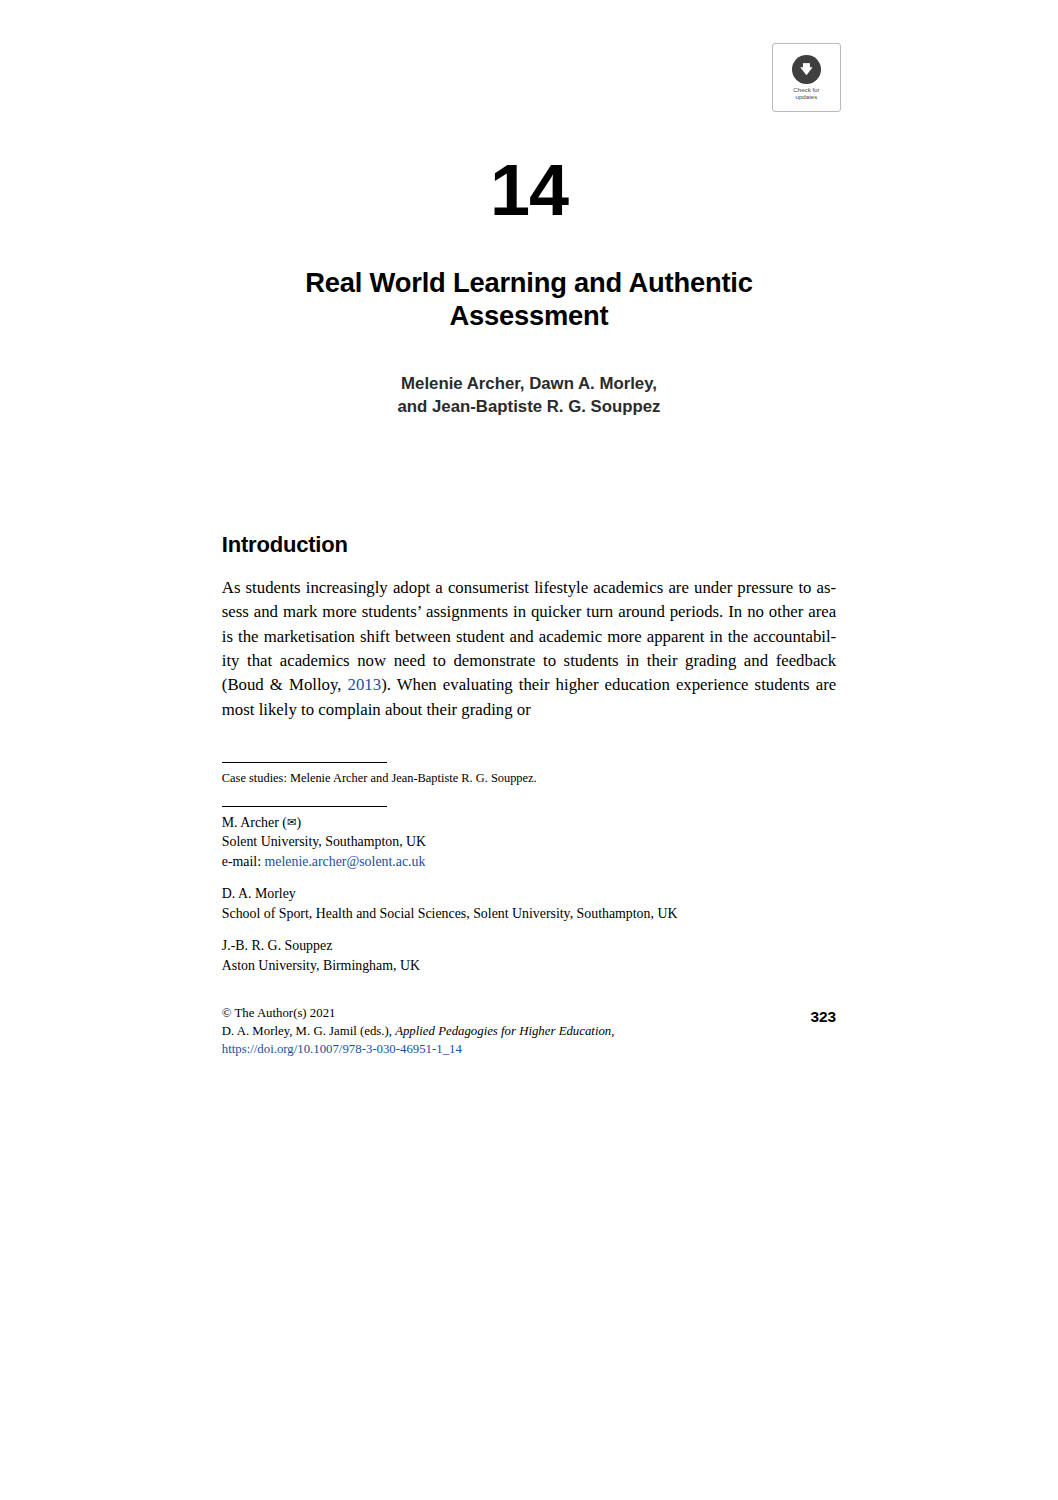Check for
updates
14
Real World Learning and Authentic
Assessment
Melenie Archer, Dawn A. Morley,
and Jean-Baptiste R. G. Souppez
Introduction
As students increasingly adopt a consumerist lifestyle academics are under pressure to assess and mark more students’ assignments in quicker turn around periods. In no other area is the marketisation shift between student and academic more apparent in the accountability that academics now need to demonstrate to students in their grading and feedback (Boud & Molloy, 2013). When evaluating their higher education experience students are most likely to complain about their grading or
Case studies: Melenie Archer and Jean-Baptiste R. G. Souppez.
M. Archer (✉)
Solent University, Southampton, UK
e-mail: melenie.archer@solent.ac.uk
D. A. Morley
School of Sport, Health and Social Sciences, Solent University, Southampton, UK
J.-B. R. G. Souppez
Aston University, Birmingham, UK
© The Author(s) 2021
D. A. Morley, M. G. Jamil (eds.), Applied Pedagogies for Higher Education,
https://doi.org/10.1007/978-3-030-46951-1_14
323